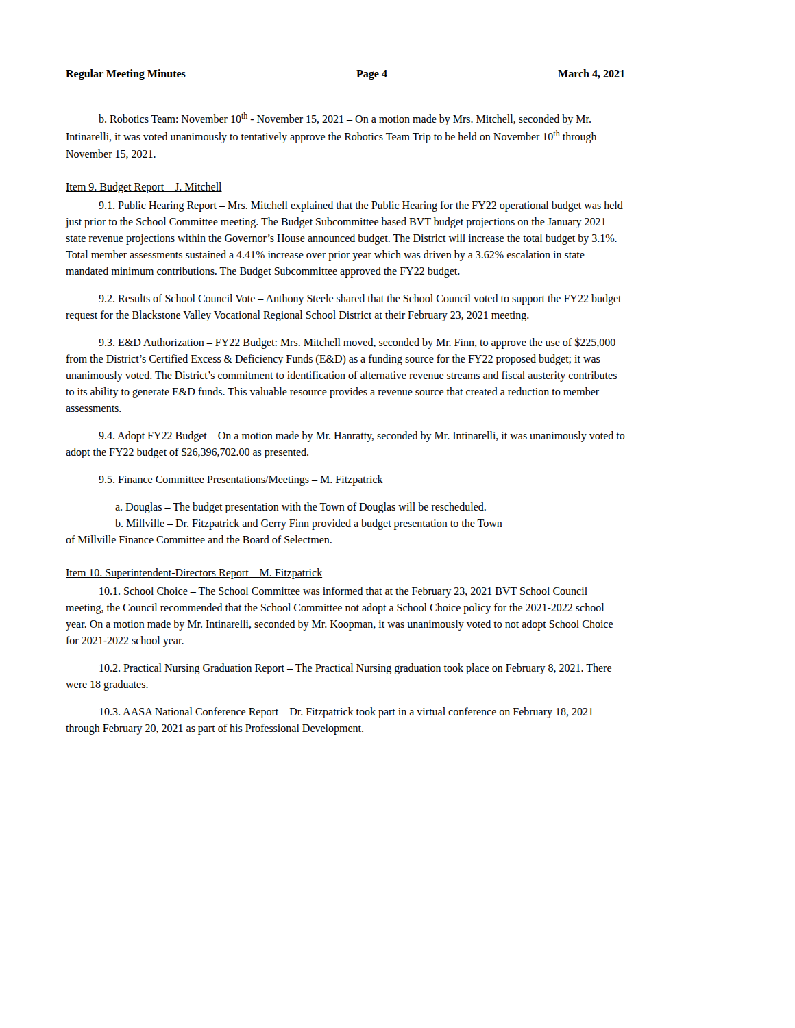Regular Meeting Minutes Page 4 March 4, 2021
b. Robotics Team: November 10th - November 15, 2021 – On a motion made by Mrs. Mitchell, seconded by Mr. Intinarelli, it was voted unanimously to tentatively approve the Robotics Team Trip to be held on November 10th through November 15, 2021.
Item 9. Budget Report – J. Mitchell
9.1. Public Hearing Report – Mrs. Mitchell explained that the Public Hearing for the FY22 operational budget was held just prior to the School Committee meeting. The Budget Subcommittee based BVT budget projections on the January 2021 state revenue projections within the Governor’s House announced budget. The District will increase the total budget by 3.1%. Total member assessments sustained a 4.41% increase over prior year which was driven by a 3.62% escalation in state mandated minimum contributions. The Budget Subcommittee approved the FY22 budget.
9.2. Results of School Council Vote – Anthony Steele shared that the School Council voted to support the FY22 budget request for the Blackstone Valley Vocational Regional School District at their February 23, 2021 meeting.
9.3. E&D Authorization – FY22 Budget: Mrs. Mitchell moved, seconded by Mr. Finn, to approve the use of $225,000 from the District’s Certified Excess & Deficiency Funds (E&D) as a funding source for the FY22 proposed budget; it was unanimously voted. The District’s commitment to identification of alternative revenue streams and fiscal austerity contributes to its ability to generate E&D funds. This valuable resource provides a revenue source that created a reduction to member assessments.
9.4. Adopt FY22 Budget – On a motion made by Mr. Hanratty, seconded by Mr. Intinarelli, it was unanimously voted to adopt the FY22 budget of $26,396,702.00 as presented.
9.5. Finance Committee Presentations/Meetings – M. Fitzpatrick
a. Douglas – The budget presentation with the Town of Douglas will be rescheduled.
b. Millville – Dr. Fitzpatrick and Gerry Finn provided a budget presentation to the Town
of Millville Finance Committee and the Board of Selectmen.
Item 10. Superintendent-Directors Report – M. Fitzpatrick
10.1. School Choice – The School Committee was informed that at the February 23, 2021 BVT School Council meeting, the Council recommended that the School Committee not adopt a School Choice policy for the 2021-2022 school year. On a motion made by Mr. Intinarelli, seconded by Mr. Koopman, it was unanimously voted to not adopt School Choice for 2021-2022 school year.
10.2. Practical Nursing Graduation Report – The Practical Nursing graduation took place on February 8, 2021. There were 18 graduates.
10.3. AASA National Conference Report – Dr. Fitzpatrick took part in a virtual conference on February 18, 2021 through February 20, 2021 as part of his Professional Development.